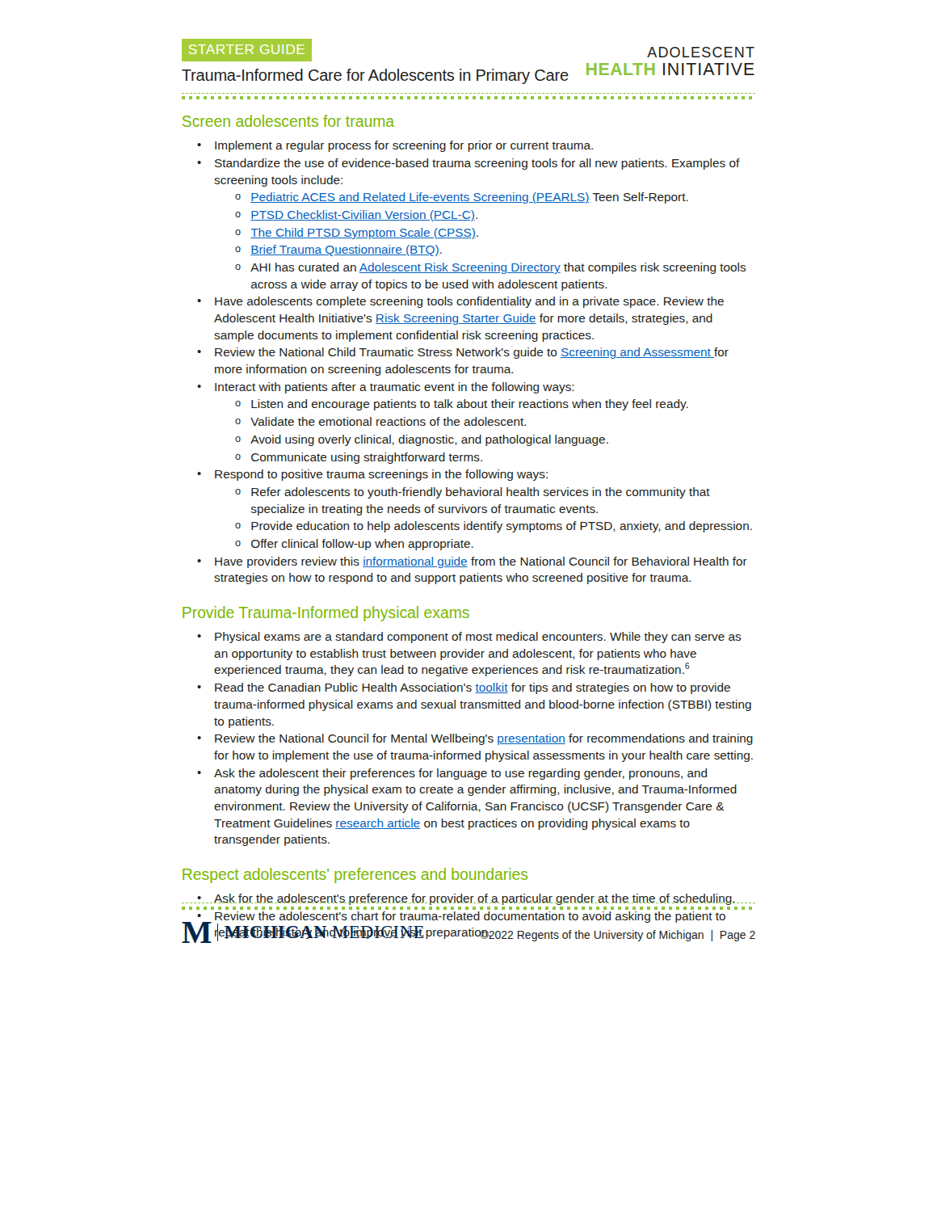STARTER GUIDE
Trauma-Informed Care for Adolescents in Primary Care
ADOLESCENT
HEALTH INITIATIVE
Screen adolescents for trauma
Implement a regular process for screening for prior or current trauma.
Standardize the use of evidence-based trauma screening tools for all new patients. Examples of screening tools include:
Pediatric ACES and Related Life-events Screening (PEARLS) Teen Self-Report.
PTSD Checklist-Civilian Version (PCL-C).
The Child PTSD Symptom Scale (CPSS).
Brief Trauma Questionnaire (BTQ).
AHI has curated an Adolescent Risk Screening Directory that compiles risk screening tools across a wide array of topics to be used with adolescent patients.
Have adolescents complete screening tools confidentiality and in a private space. Review the Adolescent Health Initiative's Risk Screening Starter Guide for more details, strategies, and sample documents to implement confidential risk screening practices.
Review the National Child Traumatic Stress Network's guide to Screening and Assessment for more information on screening adolescents for trauma.
Interact with patients after a traumatic event in the following ways:
Listen and encourage patients to talk about their reactions when they feel ready.
Validate the emotional reactions of the adolescent.
Avoid using overly clinical, diagnostic, and pathological language.
Communicate using straightforward terms.
Respond to positive trauma screenings in the following ways:
Refer adolescents to youth-friendly behavioral health services in the community that specialize in treating the needs of survivors of traumatic events.
Provide education to help adolescents identify symptoms of PTSD, anxiety, and depression.
Offer clinical follow-up when appropriate.
Have providers review this informational guide from the National Council for Behavioral Health for strategies on how to respond to and support patients who screened positive for trauma.
Provide Trauma-Informed physical exams
Physical exams are a standard component of most medical encounters. While they can serve as an opportunity to establish trust between provider and adolescent, for patients who have experienced trauma, they can lead to negative experiences and risk re-traumatization.6
Read the Canadian Public Health Association's toolkit for tips and strategies on how to provide trauma-informed physical exams and sexual transmitted and blood-borne infection (STBBI) testing to patients.
Review the National Council for Mental Wellbeing's presentation for recommendations and training for how to implement the use of trauma-informed physical assessments in your health care setting.
Ask the adolescent their preferences for language to use regarding gender, pronouns, and anatomy during the physical exam to create a gender affirming, inclusive, and Trauma-Informed environment. Review the University of California, San Francisco (UCSF) Transgender Care & Treatment Guidelines research article on best practices on providing physical exams to transgender patients.
Respect adolescents' preferences and boundaries
Ask for the adolescent's preference for provider of a particular gender at the time of scheduling.
Review the adolescent's chart for trauma-related documentation to avoid asking the patient to repeat this history and to improve visit preparation.
M
MICHIGAN MEDICINE
©2022 Regents of the University of Michigan | Page 2